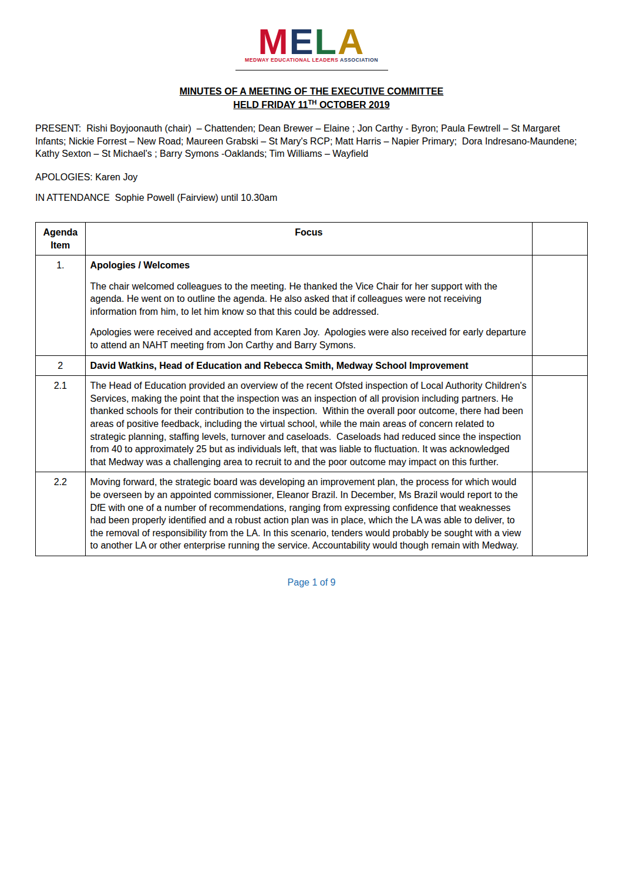MELA
MEDWAY EDUCATIONAL LEADERS ASSOCIATION
MINUTES OF A MEETING OF THE EXECUTIVE COMMITTEE
HELD FRIDAY 11TH OCTOBER 2019
PRESENT: Rishi Boyjoonauth (chair) – Chattenden; Dean Brewer – Elaine ; Jon Carthy - Byron; Paula Fewtrell – St Margaret Infants; Nickie Forrest – New Road; Maureen Grabski – St Mary's RCP; Matt Harris – Napier Primary; Dora Indresano-Maundene; Kathy Sexton – St Michael's ; Barry Symons -Oaklands; Tim Williams – Wayfield
APOLOGIES: Karen Joy
IN ATTENDANCE Sophie Powell (Fairview) until 10.30am
| Agenda Item | Focus | |
| --- | --- | --- |
| 1. | Apologies / Welcomes The chair welcomed colleagues to the meeting. He thanked the Vice Chair for her support with the agenda. He went on to outline the agenda. He also asked that if colleagues were not receiving information from him, to let him know so that this could be addressed. Apologies were received and accepted from Karen Joy. Apologies were also received for early departure to attend an NAHT meeting from Jon Carthy and Barry Symons. | |
| 2 | David Watkins, Head of Education and Rebecca Smith, Medway School Improvement | |
| 2.1 | The Head of Education provided an overview of the recent Ofsted inspection of Local Authority Children's Services, making the point that the inspection was an inspection of all provision including partners. He thanked schools for their contribution to the inspection. Within the overall poor outcome, there had been areas of positive feedback, including the virtual school, while the main areas of concern related to strategic planning, staffing levels, turnover and caseloads. Caseloads had reduced since the inspection from 40 to approximately 25 but as individuals left, that was liable to fluctuation. It was acknowledged that Medway was a challenging area to recruit to and the poor outcome may impact on this further. | |
| 2.2 | Moving forward, the strategic board was developing an improvement plan, the process for which would be overseen by an appointed commissioner, Eleanor Brazil. In December, Ms Brazil would report to the DfE with one of a number of recommendations, ranging from expressing confidence that weaknesses had been properly identified and a robust action plan was in place, which the LA was able to deliver, to the removal of responsibility from the LA. In this scenario, tenders would probably be sought with a view to another LA or other enterprise running the service. Accountability would though remain with Medway. | |
Page 1 of 9